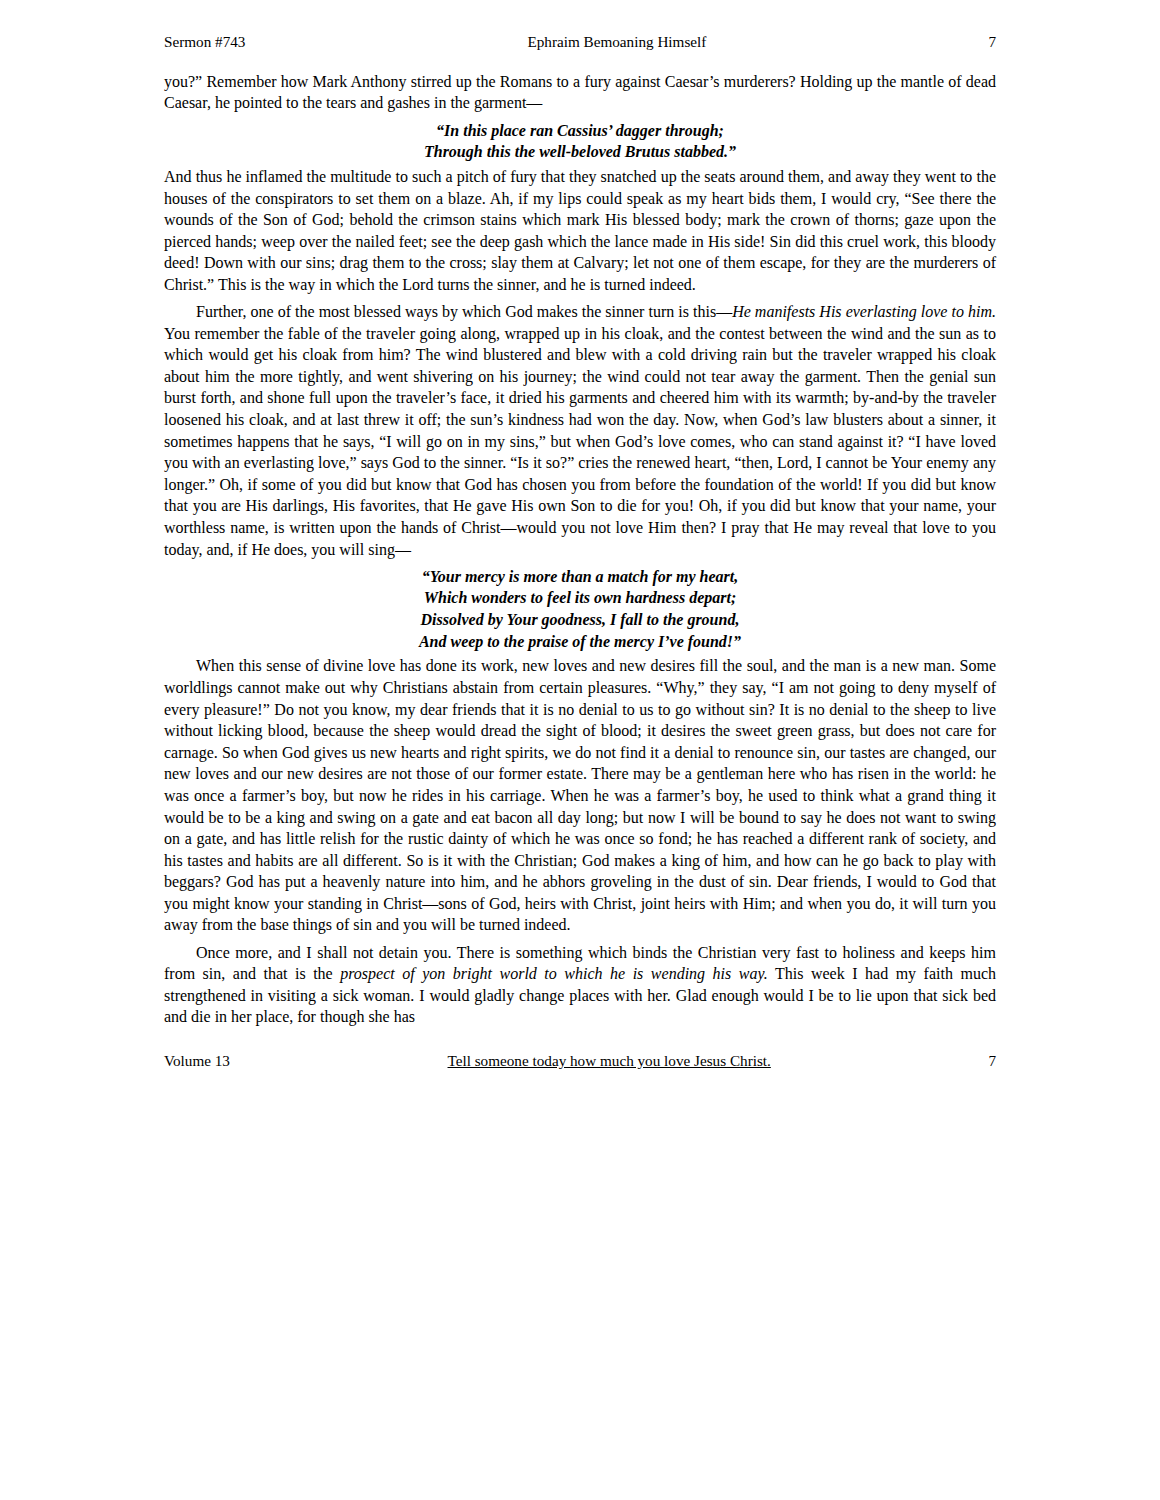Sermon #743 Ephraim Bemoaning Himself 7
you?” Remember how Mark Anthony stirred up the Romans to a fury against Caesar’s murderers? Holding up the mantle of dead Caesar, he pointed to the tears and gashes in the garment—
“In this place ran Cassius’ dagger through;
Through this the well-beloved Brutus stabbed.”
And thus he inflamed the multitude to such a pitch of fury that they snatched up the seats around them, and away they went to the houses of the conspirators to set them on a blaze. Ah, if my lips could speak as my heart bids them, I would cry, “See there the wounds of the Son of God; behold the crimson stains which mark His blessed body; mark the crown of thorns; gaze upon the pierced hands; weep over the nailed feet; see the deep gash which the lance made in His side! Sin did this cruel work, this bloody deed! Down with our sins; drag them to the cross; slay them at Calvary; let not one of them escape, for they are the murderers of Christ.” This is the way in which the Lord turns the sinner, and he is turned indeed.
Further, one of the most blessed ways by which God makes the sinner turn is this—He manifests His everlasting love to him. You remember the fable of the traveler going along, wrapped up in his cloak, and the contest between the wind and the sun as to which would get his cloak from him? The wind blustered and blew with a cold driving rain but the traveler wrapped his cloak about him the more tightly, and went shivering on his journey; the wind could not tear away the garment. Then the genial sun burst forth, and shone full upon the traveler’s face, it dried his garments and cheered him with its warmth; by-and-by the traveler loosened his cloak, and at last threw it off; the sun’s kindness had won the day. Now, when God’s law blusters about a sinner, it sometimes happens that he says, “I will go on in my sins,” but when God’s love comes, who can stand against it? “I have loved you with an everlasting love,” says God to the sinner. “Is it so?” cries the renewed heart, “then, Lord, I cannot be Your enemy any longer.” Oh, if some of you did but know that God has chosen you from before the foundation of the world! If you did but know that you are His darlings, His favorites, that He gave His own Son to die for you! Oh, if you did but know that your name, your worthless name, is written upon the hands of Christ—would you not love Him then? I pray that He may reveal that love to you today, and, if He does, you will sing—
“Your mercy is more than a match for my heart,
Which wonders to feel its own hardness depart;
Dissolved by Your goodness, I fall to the ground,
And weep to the praise of the mercy I’ve found!”
When this sense of divine love has done its work, new loves and new desires fill the soul, and the man is a new man. Some worldlings cannot make out why Christians abstain from certain pleasures. “Why,” they say, “I am not going to deny myself of every pleasure!” Do not you know, my dear friends that it is no denial to us to go without sin? It is no denial to the sheep to live without licking blood, because the sheep would dread the sight of blood; it desires the sweet green grass, but does not care for carnage. So when God gives us new hearts and right spirits, we do not find it a denial to renounce sin, our tastes are changed, our new loves and our new desires are not those of our former estate. There may be a gentleman here who has risen in the world: he was once a farmer’s boy, but now he rides in his carriage. When he was a farmer’s boy, he used to think what a grand thing it would be to be a king and swing on a gate and eat bacon all day long; but now I will be bound to say he does not want to swing on a gate, and has little relish for the rustic dainty of which he was once so fond; he has reached a different rank of society, and his tastes and habits are all different. So is it with the Christian; God makes a king of him, and how can he go back to play with beggars? God has put a heavenly nature into him, and he abhors groveling in the dust of sin. Dear friends, I would to God that you might know your standing in Christ—sons of God, heirs with Christ, joint heirs with Him; and when you do, it will turn you away from the base things of sin and you will be turned indeed.
Once more, and I shall not detain you. There is something which binds the Christian very fast to holiness and keeps him from sin, and that is the prospect of yon bright world to which he is wending his way. This week I had my faith much strengthened in visiting a sick woman. I would gladly change places with her. Glad enough would I be to lie upon that sick bed and die in her place, for though she has
Volume 13 Tell someone today how much you love Jesus Christ. 7